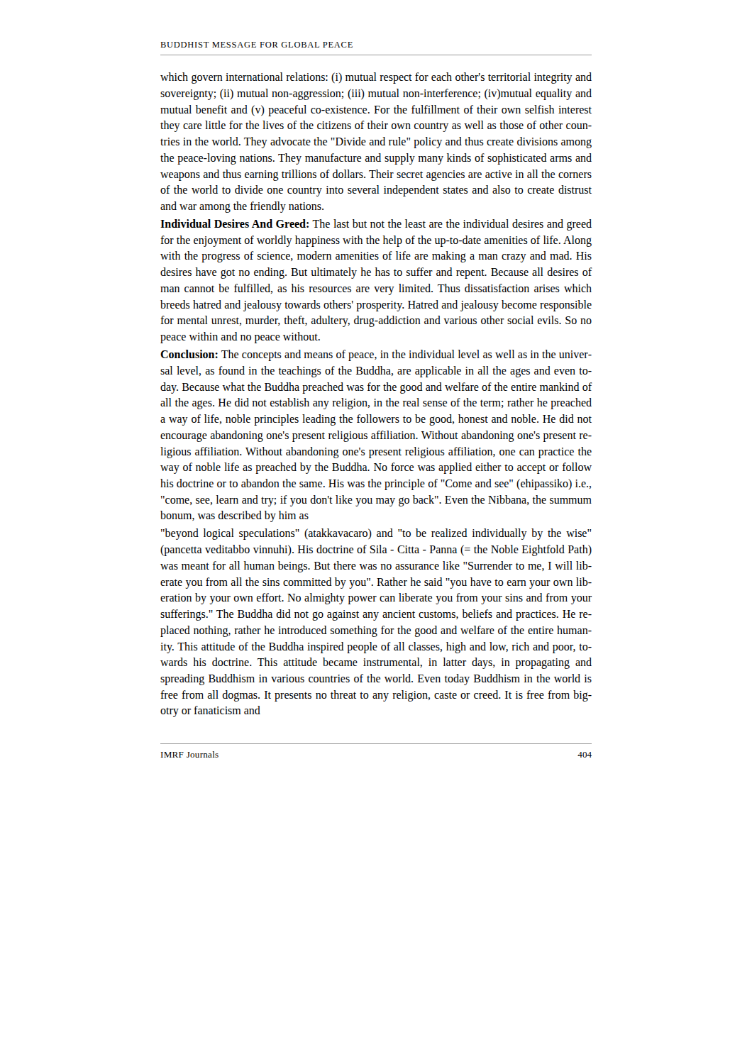Buddhist Message for Global Peace
which govern international relations: (i) mutual respect for each other's territorial integrity and sovereignty; (ii) mutual non-aggression; (iii) mutual non-interference; (iv)mutual equality and mutual benefit and (v) peaceful co-existence. For the fulfillment of their own selfish interest they care little for the lives of the citizens of their own country as well as those of other countries in the world. They advocate the "Divide and rule" policy and thus create divisions among the peace-loving nations. They manufacture and supply many kinds of sophisticated arms and weapons and thus earning trillions of dollars. Their secret agencies are active in all the corners of the world to divide one country into several independent states and also to create distrust and war among the friendly nations.
Individual Desires And Greed: The last but not the least are the individual desires and greed for the enjoyment of worldly happiness with the help of the up-to-date amenities of life. Along with the progress of science, modern amenities of life are making a man crazy and mad. His desires have got no ending. But ultimately he has to suffer and repent. Because all desires of man cannot be fulfilled, as his resources are very limited. Thus dissatisfaction arises which breeds hatred and jealousy towards others' prosperity. Hatred and jealousy become responsible for mental unrest, murder, theft, adultery, drug-addiction and various other social evils. So no peace within and no peace without.
Conclusion: The concepts and means of peace, in the individual level as well as in the universal level, as found in the teachings of the Buddha, are applicable in all the ages and even today. Because what the Buddha preached was for the good and welfare of the entire mankind of all the ages. He did not establish any religion, in the real sense of the term; rather he preached a way of life, noble principles leading the followers to be good, honest and noble. He did not encourage abandoning one's present religious affiliation. Without abandoning one's present religious affiliation. Without abandoning one's present religious affiliation, one can practice the way of noble life as preached by the Buddha. No force was applied either to accept or follow his doctrine or to abandon the same. His was the principle of "Come and see" (ehipassiko) i.e., "come, see, learn and try; if you don't like you may go back". Even the Nibbana, the summum bonum, was described by him as
"beyond logical speculations" (atakkavacaro) and "to be realized individually by the wise" (pancetta veditabbo vinnuhi). His doctrine of Sila - Citta - Panna (= the Noble Eightfold Path) was meant for all human beings. But there was no assurance like "Surrender to me, I will liberate you from all the sins committed by you". Rather he said "you have to earn your own liberation by your own effort. No almighty power can liberate you from your sins and from your sufferings." The Buddha did not go against any ancient customs, beliefs and practices. He replaced nothing, rather he introduced something for the good and welfare of the entire humanity. This attitude of the Buddha inspired people of all classes, high and low, rich and poor, towards his doctrine. This attitude became instrumental, in latter days, in propagating and spreading Buddhism in various countries of the world. Even today Buddhism in the world is free from all dogmas. It presents no threat to any religion, caste or creed. It is free from bigotry or fanaticism and
IMRF Journals 404